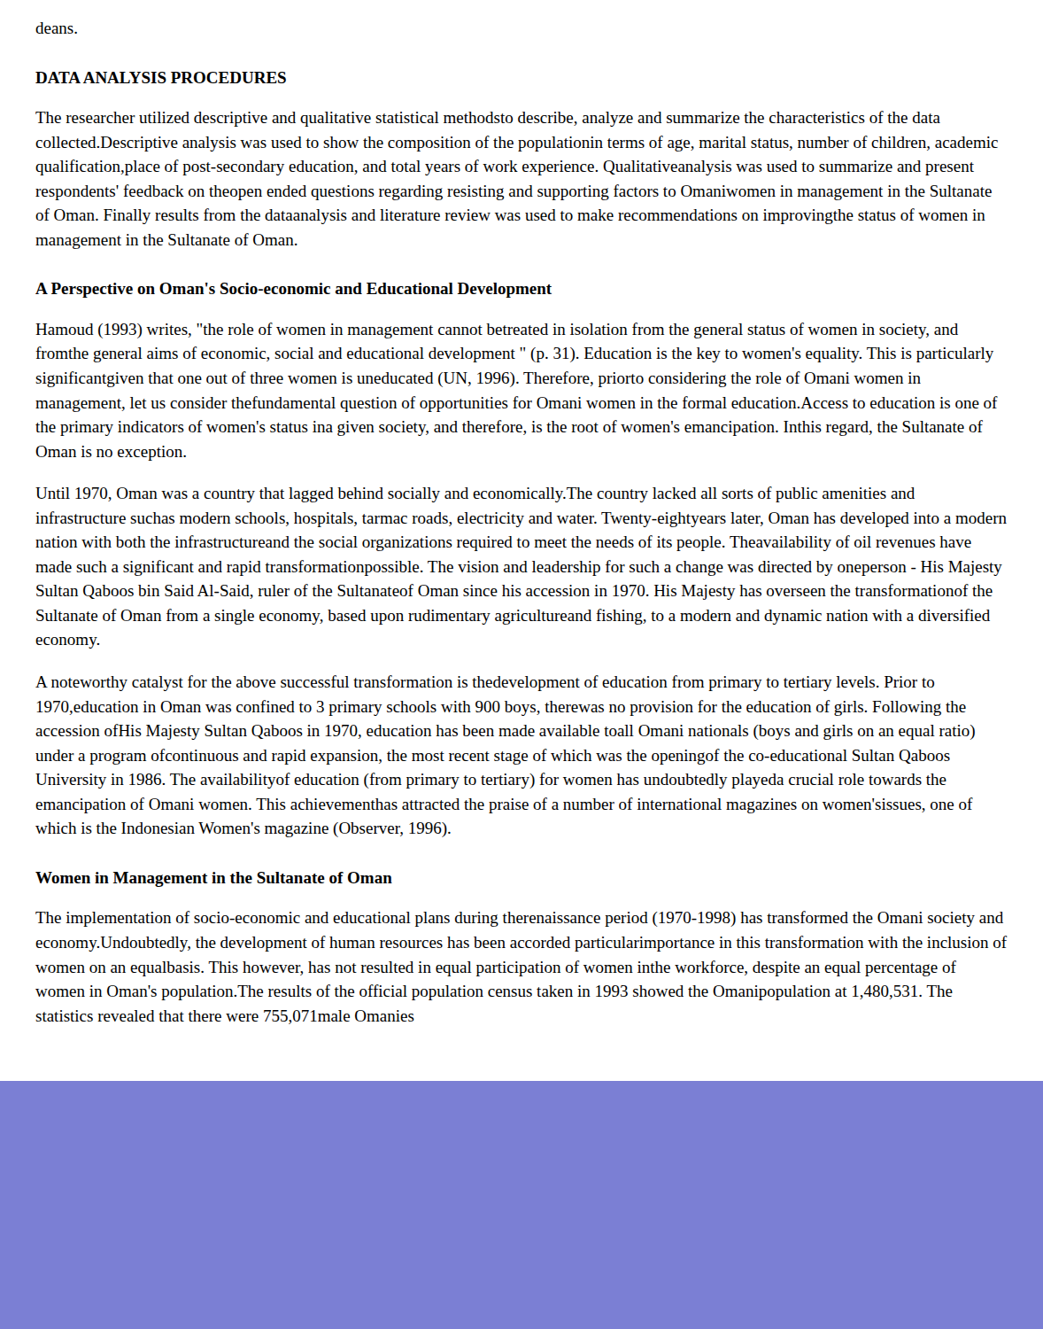deans.
DATA ANALYSIS PROCEDURES
The researcher utilized descriptive and qualitative statistical methodsto describe, analyze and summarize the characteristics of the data collected.Descriptive analysis was used to show the composition of the populationin terms of age, marital status, number of children, academic qualification,place of post-secondary education, and total years of work experience. Qualitativeanalysis was used to summarize and present respondents' feedback on theopen ended questions regarding resisting and supporting factors to Omaniwomen in management in the Sultanate of Oman. Finally results from the dataanalysis and literature review was used to make recommendations on improvingthe status of women in management in the Sultanate of Oman.
A Perspective on Oman's Socio-economic and Educational Development
Hamoud (1993) writes, "the role of women in management cannot betreated in isolation from the general status of women in society, and fromthe general aims of economic, social and educational development " (p. 31). Education is the key to women's equality. This is particularly significantgiven that one out of three women is uneducated (UN, 1996). Therefore, priorto considering the role of Omani women in management, let us consider thefundamental question of opportunities for Omani women in the formal education.Access to education is one of the primary indicators of women's status ina given society, and therefore, is the root of women's emancipation. Inthis regard, the Sultanate of Oman is no exception.
Until 1970, Oman was a country that lagged behind socially and economically.The country lacked all sorts of public amenities and infrastructure suchas modern schools, hospitals, tarmac roads, electricity and water. Twenty-eightyears later, Oman has developed into a modern nation with both the infrastructureand the social organizations required to meet the needs of its people. Theavailability of oil revenues have made such a significant and rapid transformationpossible. The vision and leadership for such a change was directed by oneperson - His Majesty Sultan Qaboos bin Said Al-Said, ruler of the Sultanateof Oman since his accession in 1970. His Majesty has overseen the transformationof the Sultanate of Oman from a single economy, based upon rudimentary agricultureand fishing, to a modern and dynamic nation with a diversified economy.
A noteworthy catalyst for the above successful transformation is thedevelopment of education from primary to tertiary levels. Prior to 1970,education in Oman was confined to 3 primary schools with 900 boys, therewas no provision for the education of girls. Following the accession ofHis Majesty Sultan Qaboos in 1970, education has been made available toall Omani nationals (boys and girls on an equal ratio) under a program ofcontinuous and rapid expansion, the most recent stage of which was the openingof the co-educational Sultan Qaboos University in 1986. The availabilityof education (from primary to tertiary) for women has undoubtedly playeda crucial role towards the emancipation of Omani women. This achievementhas attracted the praise of a number of international magazines on women'sissues, one of which is the Indonesian Women's magazine (Observer, 1996).
Women in Management in the Sultanate of Oman
The implementation of socio-economic and educational plans during therenaissance period (1970-1998) has transformed the Omani society and economy.Undoubtedly, the development of human resources has been accorded particularimportance in this transformation with the inclusion of women on an equalbasis. This however, has not resulted in equal participation of women inthe workforce, despite an equal percentage of women in Oman's population.The results of the official population census taken in 1993 showed the Omanipopulation at 1,480,531. The statistics revealed that there were 755,071male Omanies